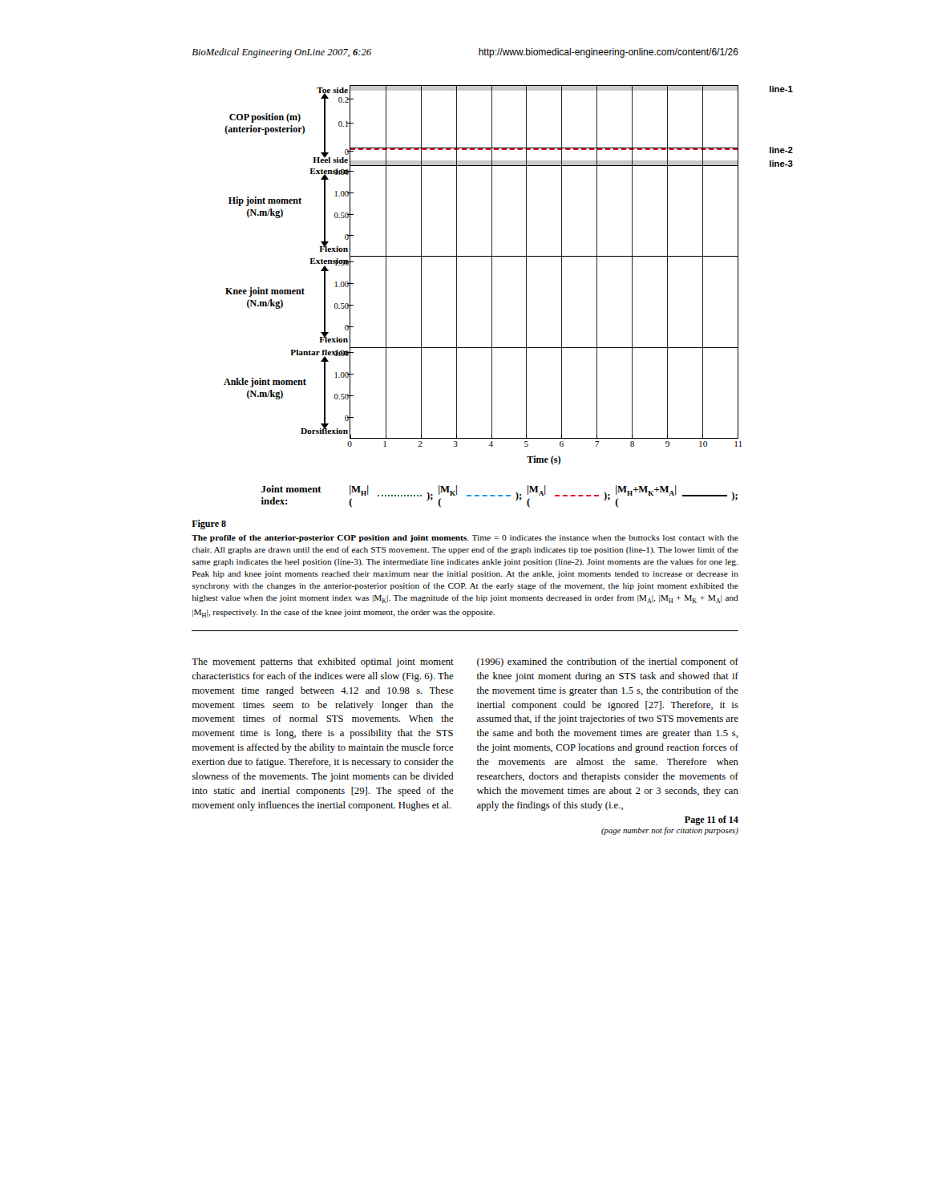BioMedical Engineering OnLine 2007, 6:26
http://www.biomedical-engineering-online.com/content/6/1/26
Toe side
COP position (m)
(anterior-posterior)
Heel side
Extension
Hip joint moment
(N.m/kg)
Flexion
Extension
Knee joint moment
(N.m/kg)
Flexion
Plantar flexion
Ankle joint moment
(N.m/kg)
Dorsiflexion
line-1
line-2
line-3
0.2
0.1
0
1.50
1.00
0.50
0
1.50
1.00
0.50
0
1.50
1.00
0.50
0
0 1 2 3 4 5 6 7 8 9 10 11
Time (s)
Joint moment index: |MH| ( ); |MK| ( ); |MA| ( ); |MH+MK+MA| ( );
Figure 8 The profile of the anterior-posterior COP position and joint moments. Time = 0 indicates the instance when the buttocks lost contact with the chair. All graphs are drawn until the end of each STS movement. The upper end of the graph indicates tip toe position (line-1). The lower limit of the same graph indicates the heel position (line-3). The intermediate line indicates ankle joint position (line-2). Joint moments are the values for one leg. Peak hip and knee joint moments reached their maximum near the initial position. At the ankle, joint moments tended to increase or decrease in synchrony with the changes in the anterior-posterior position of the COP. At the early stage of the movement, the hip joint moment exhibited the highest value when the joint moment index was |MK|. The magnitude of the hip joint moments decreased in order from |MA|, |MH + MK + MA| and |MH|, respectively. In the case of the knee joint moment, the order was the opposite.
The movement patterns that exhibited optimal joint moment characteristics for each of the indices were all slow (Fig. 6). The movement time ranged between 4.12 and 10.98 s. These movement times seem to be relatively longer than the movement times of normal STS movements. When the movement time is long, there is a possibility that the STS movement is affected by the ability to maintain the muscle force exertion due to fatigue. Therefore, it is necessary to consider the slowness of the movements. The joint moments can be divided into static and inertial components [29]. The speed of the movement only influences the inertial component. Hughes et al.
(1996) examined the contribution of the inertial component of the knee joint moment during an STS task and showed that if the movement time is greater than 1.5 s, the contribution of the inertial component could be ignored [27]. Therefore, it is assumed that, if the joint trajectories of two STS movements are the same and both the movement times are greater than 1.5 s, the joint moments, COP locations and ground reaction forces of the movements are almost the same. Therefore when researchers, doctors and therapists consider the movements of which the movement times are about 2 or 3 seconds, they can apply the findings of this study (i.e.,
Page 11 of 14
(page number not for citation purposes)